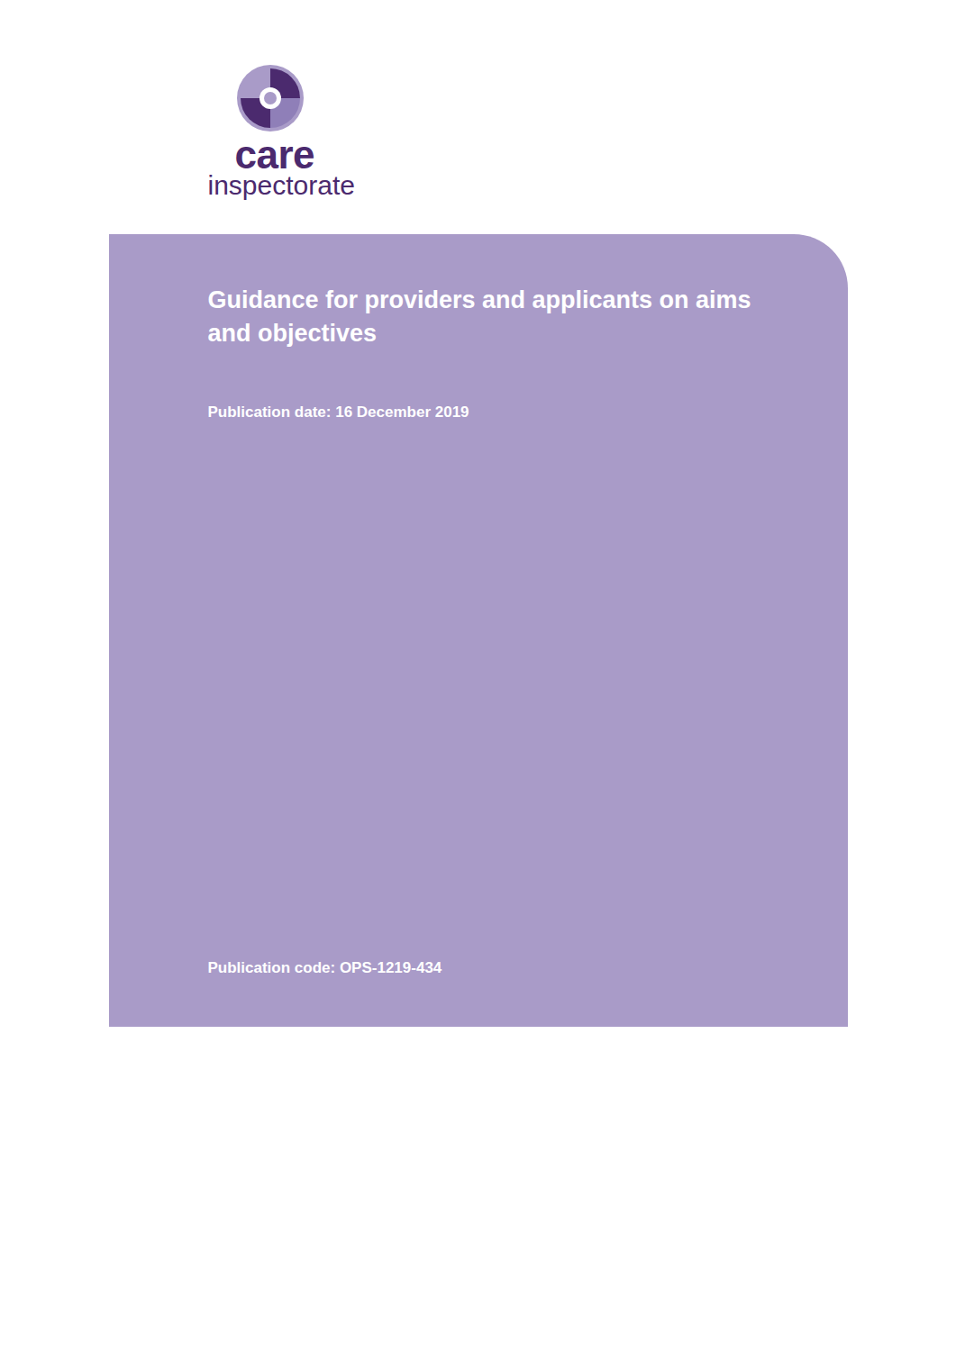care
inspectorate
Guidance for providers and applicants on aims and objectives
Publication date: 16 December 2019
Publication code: OPS-1219-434